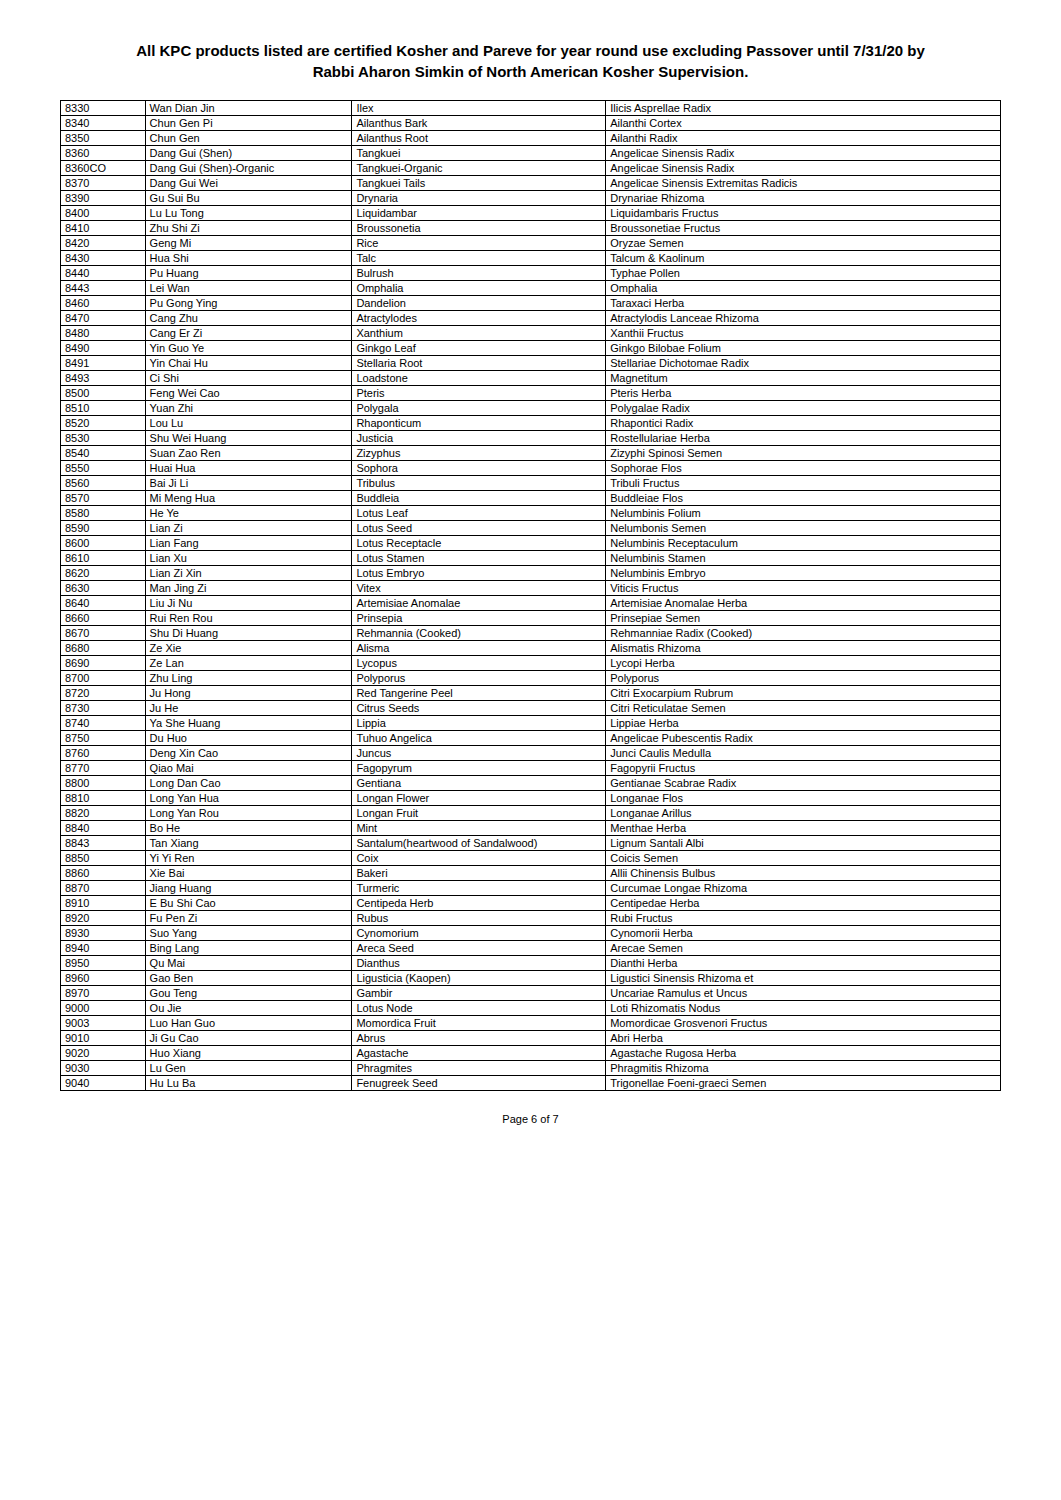All KPC products listed are certified Kosher and Pareve for year round use excluding Passover until 7/31/20 by
Rabbi Aharon Simkin of North American Kosher Supervision.
| 8330 | Wan Dian Jin | Ilex | Ilicis Asprellae Radix |
| 8340 | Chun Gen Pi | Ailanthus Bark | Ailanthi Cortex |
| 8350 | Chun Gen | Ailanthus Root | Ailanthi Radix |
| 8360 | Dang Gui (Shen) | Tangkuei | Angelicae Sinensis Radix |
| 8360CO | Dang Gui (Shen)-Organic | Tangkuei-Organic | Angelicae Sinensis Radix |
| 8370 | Dang Gui Wei | Tangkuei Tails | Angelicae Sinensis Extremitas Radicis |
| 8390 | Gu Sui Bu | Drynaria | Drynariae Rhizoma |
| 8400 | Lu Lu Tong | Liquidambar | Liquidambaris Fructus |
| 8410 | Zhu Shi Zi | Broussonetia | Broussonetiae Fructus |
| 8420 | Geng Mi | Rice | Oryzae Semen |
| 8430 | Hua Shi | Talc | Talcum & Kaolinum |
| 8440 | Pu Huang | Bulrush | Typhae Pollen |
| 8443 | Lei Wan | Omphalia | Omphalia |
| 8460 | Pu Gong Ying | Dandelion | Taraxaci Herba |
| 8470 | Cang Zhu | Atractylodes | Atractylodis Lanceae Rhizoma |
| 8480 | Cang Er Zi | Xanthium | Xanthii Fructus |
| 8490 | Yin Guo Ye | Ginkgo Leaf | Ginkgo Bilobae Folium |
| 8491 | Yin Chai Hu | Stellaria Root | Stellariae Dichotomae Radix |
| 8493 | Ci Shi | Loadstone | Magnetitum |
| 8500 | Feng Wei Cao | Pteris | Pteris Herba |
| 8510 | Yuan Zhi | Polygala | Polygalae Radix |
| 8520 | Lou Lu | Rhaponticum | Rhapontici Radix |
| 8530 | Shu Wei Huang | Justicia | Rostellulariae Herba |
| 8540 | Suan Zao Ren | Zizyphus | Zizyphi Spinosi Semen |
| 8550 | Huai Hua | Sophora | Sophorae Flos |
| 8560 | Bai Ji Li | Tribulus | Tribuli Fructus |
| 8570 | Mi Meng Hua | Buddleia | Buddleiae Flos |
| 8580 | He Ye | Lotus Leaf | Nelumbinis Folium |
| 8590 | Lian Zi | Lotus Seed | Nelumbonis Semen |
| 8600 | Lian Fang | Lotus Receptacle | Nelumbinis Receptaculum |
| 8610 | Lian Xu | Lotus Stamen | Nelumbinis Stamen |
| 8620 | Lian Zi Xin | Lotus Embryo | Nelumbinis Embryo |
| 8630 | Man Jing Zi | Vitex | Viticis Fructus |
| 8640 | Liu Ji Nu | Artemisiae Anomalae | Artemisiae Anomalae Herba |
| 8660 | Rui Ren Rou | Prinsepia | Prinsepiae Semen |
| 8670 | Shu Di Huang | Rehmannia (Cooked) | Rehmanniae Radix (Cooked) |
| 8680 | Ze Xie | Alisma | Alismatis Rhizoma |
| 8690 | Ze Lan | Lycopus | Lycopi Herba |
| 8700 | Zhu Ling | Polyporus | Polyporus |
| 8720 | Ju Hong | Red Tangerine Peel | Citri Exocarpium Rubrum |
| 8730 | Ju He | Citrus Seeds | Citri Reticulatae Semen |
| 8740 | Ya She Huang | Lippia | Lippiae Herba |
| 8750 | Du Huo | Tuhuo Angelica | Angelicae Pubescentis Radix |
| 8760 | Deng Xin Cao | Juncus | Junci Caulis Medulla |
| 8770 | Qiao Mai | Fagopyrum | Fagopyrii Fructus |
| 8800 | Long Dan Cao | Gentiana | Gentianae Scabrae Radix |
| 8810 | Long Yan Hua | Longan Flower | Longanae Flos |
| 8820 | Long Yan Rou | Longan Fruit | Longanae Arillus |
| 8840 | Bo He | Mint | Menthae Herba |
| 8843 | Tan Xiang | Santalum(heartwood of Sandalwood) | Lignum Santali Albi |
| 8850 | Yi Yi Ren | Coix | Coicis Semen |
| 8860 | Xie Bai | Bakeri | Allii Chinensis Bulbus |
| 8870 | Jiang Huang | Turmeric | Curcumae Longae Rhizoma |
| 8910 | E Bu Shi Cao | Centipeda Herb | Centipedae Herba |
| 8920 | Fu Pen Zi | Rubus | Rubi Fructus |
| 8930 | Suo Yang | Cynomorium | Cynomorii Herba |
| 8940 | Bing Lang | Areca Seed | Arecae Semen |
| 8950 | Qu Mai | Dianthus | Dianthi Herba |
| 8960 | Gao Ben | Ligusticia (Kaopen) | Ligustici Sinensis Rhizoma et |
| 8970 | Gou Teng | Gambir | Uncariae Ramulus et Uncus |
| 9000 | Ou Jie | Lotus Node | Loti Rhizomatis Nodus |
| 9003 | Luo Han Guo | Momordica Fruit | Momordicae Grosvenori Fructus |
| 9010 | Ji Gu Cao | Abrus | Abri Herba |
| 9020 | Huo Xiang | Agastache | Agastache Rugosa Herba |
| 9030 | Lu Gen | Phragmites | Phragmitis Rhizoma |
| 9040 | Hu Lu Ba | Fenugreek Seed | Trigonellae Foeni-graeci Semen |
Page 6 of 7